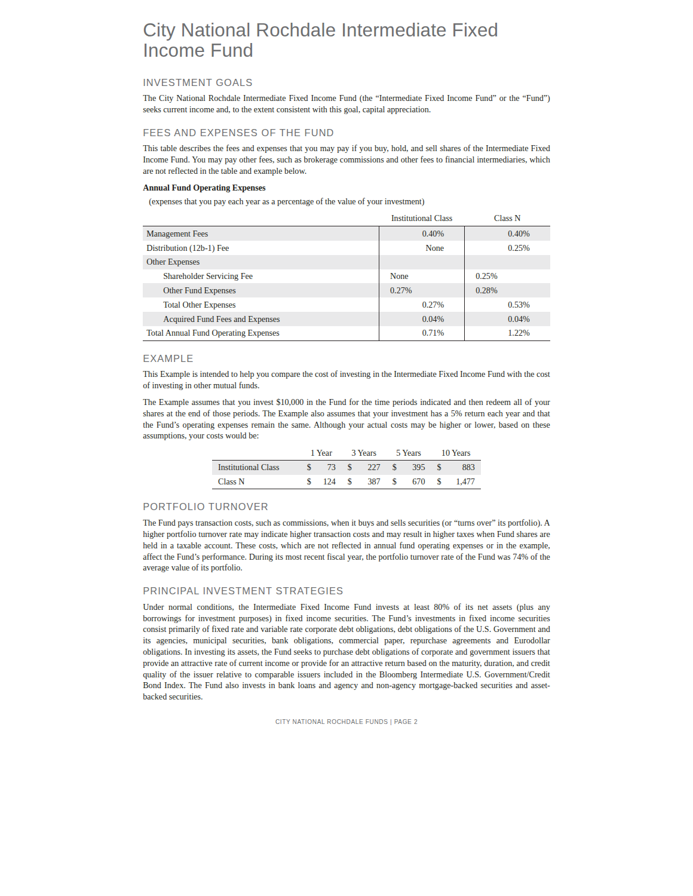City National Rochdale Intermediate Fixed Income Fund
INVESTMENT GOALS
The City National Rochdale Intermediate Fixed Income Fund (the “Intermediate Fixed Income Fund” or the “Fund”) seeks current income and, to the extent consistent with this goal, capital appreciation.
FEES AND EXPENSES OF THE FUND
This table describes the fees and expenses that you may pay if you buy, hold, and sell shares of the Intermediate Fixed Income Fund. You may pay other fees, such as brokerage commissions and other fees to financial intermediaries, which are not reflected in the table and example below.
Annual Fund Operating Expenses
(expenses that you pay each year as a percentage of the value of your investment)
| | Institutional Class | Class N |
| --- | --- | --- |
| Management Fees | 0.40% | 0.40% |
| Distribution (12b-1) Fee | None | 0.25% |
| Other Expenses | | |
| Shareholder Servicing Fee | None | 0.25% |
| Other Fund Expenses | 0.27% | 0.28% |
| Total Other Expenses | 0.27% | 0.53% |
| Acquired Fund Fees and Expenses | 0.04% | 0.04% |
| Total Annual Fund Operating Expenses | 0.71% | 1.22% |
EXAMPLE
This Example is intended to help you compare the cost of investing in the Intermediate Fixed Income Fund with the cost of investing in other mutual funds.
The Example assumes that you invest $10,000 in the Fund for the time periods indicated and then redeem all of your shares at the end of those periods. The Example also assumes that your investment has a 5% return each year and that the Fund’s operating expenses remain the same. Although your actual costs may be higher or lower, based on these assumptions, your costs would be:
| | 1 Year | 3 Years | 5 Years | 10 Years |
| --- | --- | --- | --- | --- |
| Institutional Class | $ | 73 | $ | 227 | $ | 395 | $ | 883 |
| Class N | $ | 124 | $ | 387 | $ | 670 | $ | 1,477 |
PORTFOLIO TURNOVER
The Fund pays transaction costs, such as commissions, when it buys and sells securities (or “turns over” its portfolio). A higher portfolio turnover rate may indicate higher transaction costs and may result in higher taxes when Fund shares are held in a taxable account. These costs, which are not reflected in annual fund operating expenses or in the example, affect the Fund’s performance. During its most recent fiscal year, the portfolio turnover rate of the Fund was 74% of the average value of its portfolio.
PRINCIPAL INVESTMENT STRATEGIES
Under normal conditions, the Intermediate Fixed Income Fund invests at least 80% of its net assets (plus any borrowings for investment purposes) in fixed income securities. The Fund’s investments in fixed income securities consist primarily of fixed rate and variable rate corporate debt obligations, debt obligations of the U.S. Government and its agencies, municipal securities, bank obligations, commercial paper, repurchase agreements and Eurodollar obligations. In investing its assets, the Fund seeks to purchase debt obligations of corporate and government issuers that provide an attractive rate of current income or provide for an attractive return based on the maturity, duration, and credit quality of the issuer relative to comparable issuers included in the Bloomberg Intermediate U.S. Government/Credit Bond Index. The Fund also invests in bank loans and agency and non-agency mortgage-backed securities and asset-backed securities.
CITY NATIONAL ROCHDALE FUNDS | PAGE 2